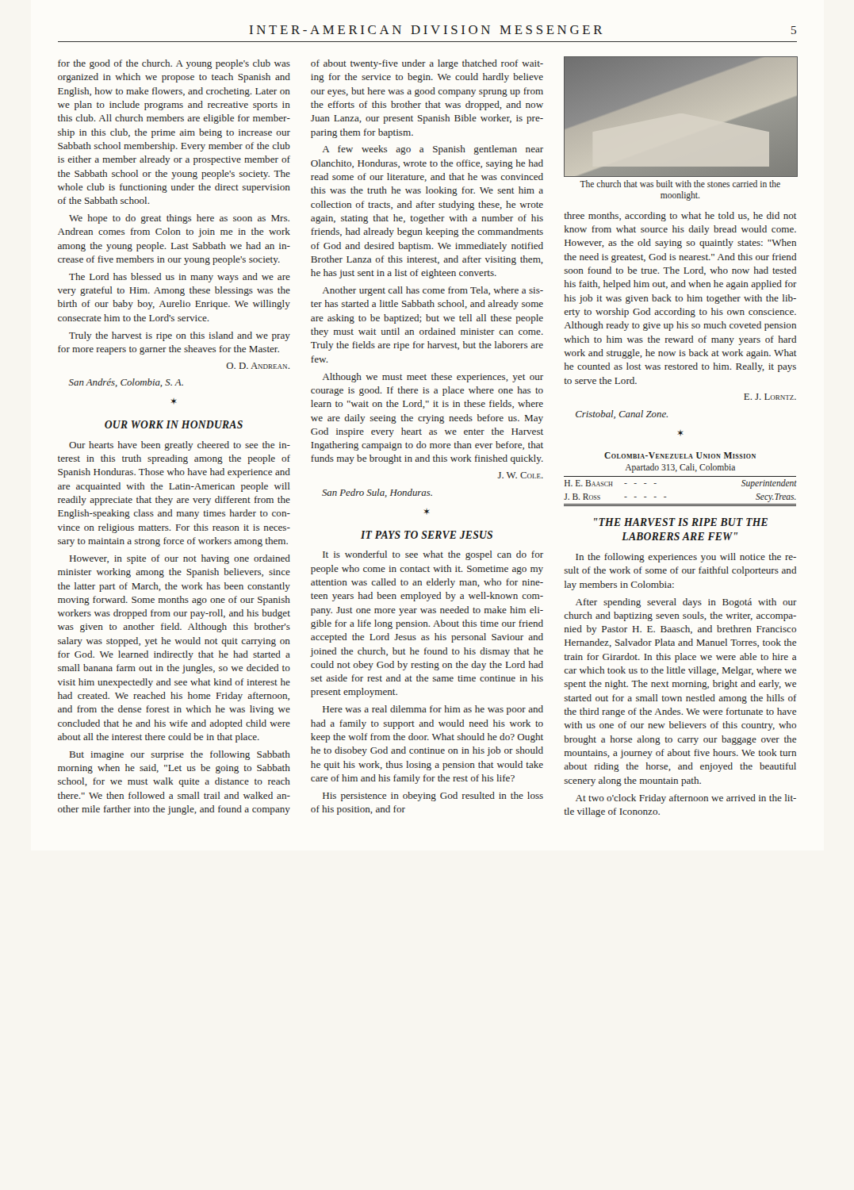5
Inter-American Division Messenger
5
for the good of the church. A young people's club was organized in which we propose to teach Spanish and English, how to make flowers, and crocheting. Later on we plan to include programs and recreative sports in this club. All church members are eligible for membership in this club, the prime aim being to increase our Sabbath school membership. Every member of the club is either a member already or a prospective member of the Sabbath school or the young people's society. The whole club is functioning under the direct supervision of the Sabbath school.
We hope to do great things here as soon as Mrs. Andrean comes from Colon to join me in the work among the young people. Last Sabbath we had an increase of five members in our young people's society.
The Lord has blessed us in many ways and we are very grateful to Him. Among these blessings was the birth of our baby boy, Aurelio Enrique. We willingly consecrate him to the Lord's service.
Truly the harvest is ripe on this island and we pray for more reapers to garner the sheaves for the Master.
O. D. Andrean.
San Andrés, Colombia, S. A.
Our Work in Honduras
Our hearts have been greatly cheered to see the interest in this truth spreading among the people of Spanish Honduras. Those who have had experience and are acquainted with the Latin-American people will readily appreciate that they are very different from the English-speaking class and many times harder to convince on religious matters. For this reason it is necessary to maintain a strong force of workers among them.
However, in spite of our not having one ordained minister working among the Spanish believers, since the latter part of March, the work has been constantly moving forward. Some months ago one of our Spanish workers was dropped from our pay-roll, and his budget was given to another field. Although this brother's salary was stopped, yet he would not quit carrying on for God. We learned indirectly that he had started a small banana farm out in the jungles, so we decided to visit him unexpectedly and see what kind of interest he had created. We reached his home Friday afternoon, and from the dense forest in which he was living we concluded that he and his wife and adopted child were about all the interest there could be in that place.
But imagine our surprise the following Sabbath morning when he said, "Let us be going to Sabbath school, for we must walk quite a distance to reach there." We then followed a small trail and walked another mile farther into the jungle, and found a company of about twenty-five under a large thatched roof waiting for the service to begin. We could hardly believe our eyes, but here was a good company sprung up from the efforts of this brother that was dropped, and now Juan Lanza, our present Spanish Bible worker, is preparing them for baptism.
A few weeks ago a Spanish gentleman near Olanchito, Honduras, wrote to the office, saying he had read some of our literature, and that he was convinced this was the truth he was looking for. We sent him a collection of tracts, and after studying these, he wrote again, stating that he, together with a number of his friends, had already begun keeping the commandments of God and desired baptism. We immediately notified Brother Lanza of this interest, and after visiting them, he has just sent in a list of eighteen converts.
Another urgent call has come from Tela, where a sister has started a little Sabbath school, and already some are asking to be baptized; but we tell all these people they must wait until an ordained minister can come. Truly the fields are ripe for harvest, but the laborers are few.
Although we must meet these experiences, yet our courage is good. If there is a place where one has to learn to "wait on the Lord," it is in these fields, where we are daily seeing the crying needs before us. May God inspire every heart as we enter the Harvest Ingathering campaign to do more than ever before, that funds may be brought in and this work finished quickly.
J. W. Cole.
San Pedro Sula, Honduras.
It Pays to Serve Jesus
It is wonderful to see what the gospel can do for people who come in contact with it. Sometime ago my attention was called to an elderly man, who for nineteen years had been employed by a well-known company. Just one more year was needed to make him eligible for a life long pension. About this time our friend accepted the Lord Jesus as his personal Saviour and joined the church, but he found to his dismay that he could not obey God by resting on the day the Lord had set aside for rest and at the same time continue in his present employment.
Here was a real dilemma for him as he was poor and had a family to support and would need his work to keep the wolf from the door. What should he do? Ought he to disobey God and continue on in his job or should he quit his work, thus losing a pension that would take care of him and his family for the rest of his life?
His persistence in obeying God resulted in the loss of his position, and for
The church that was built with the stones carried in the moonlight.
three months, according to what he told us, he did not know from what source his daily bread would come. However, as the old saying so quaintly states: "When the need is greatest, God is nearest." And this our friend soon found to be true. The Lord, who now had tested his faith, helped him out, and when he again applied for his job it was given back to him together with the liberty to worship God according to his own conscience. Although ready to give up his so much coveted pension which to him was the reward of many years of hard work and struggle, he now is back at work again. What he counted as lost was restored to him. Really, it pays to serve the Lord.
E. J. Lorntz.
Cristobal, Canal Zone.
Colombia-Venezuela Union Mission Apartado 313, Cali, Colombia
| H. E. Baasch | - - - - | Superintendent |
| J. B. Ross | - - - - - | Secy.Treas. |
"The Harvest Is Ripe but the Laborers Are Few"
In the following experiences you will notice the result of the work of some of our faithful colporteurs and lay members in Colombia:
After spending several days in Bogotá with our church and baptizing seven souls, the writer, accompanied by Pastor H. E. Baasch, and brethren Francisco Hernandez, Salvador Plata and Manuel Torres, took the train for Girardot. In this place we were able to hire a car which took us to the little village, Melgar, where we spent the night. The next morning, bright and early, we started out for a small town nestled among the hills of the third range of the Andes. We were fortunate to have with us one of our new believers of this country, who brought a horse along to carry our baggage over the mountains, a journey of about five hours. We took turn about riding the horse, and enjoyed the beautiful scenery along the mountain path.
At two o'clock Friday afternoon we arrived in the little village of Icononzo.